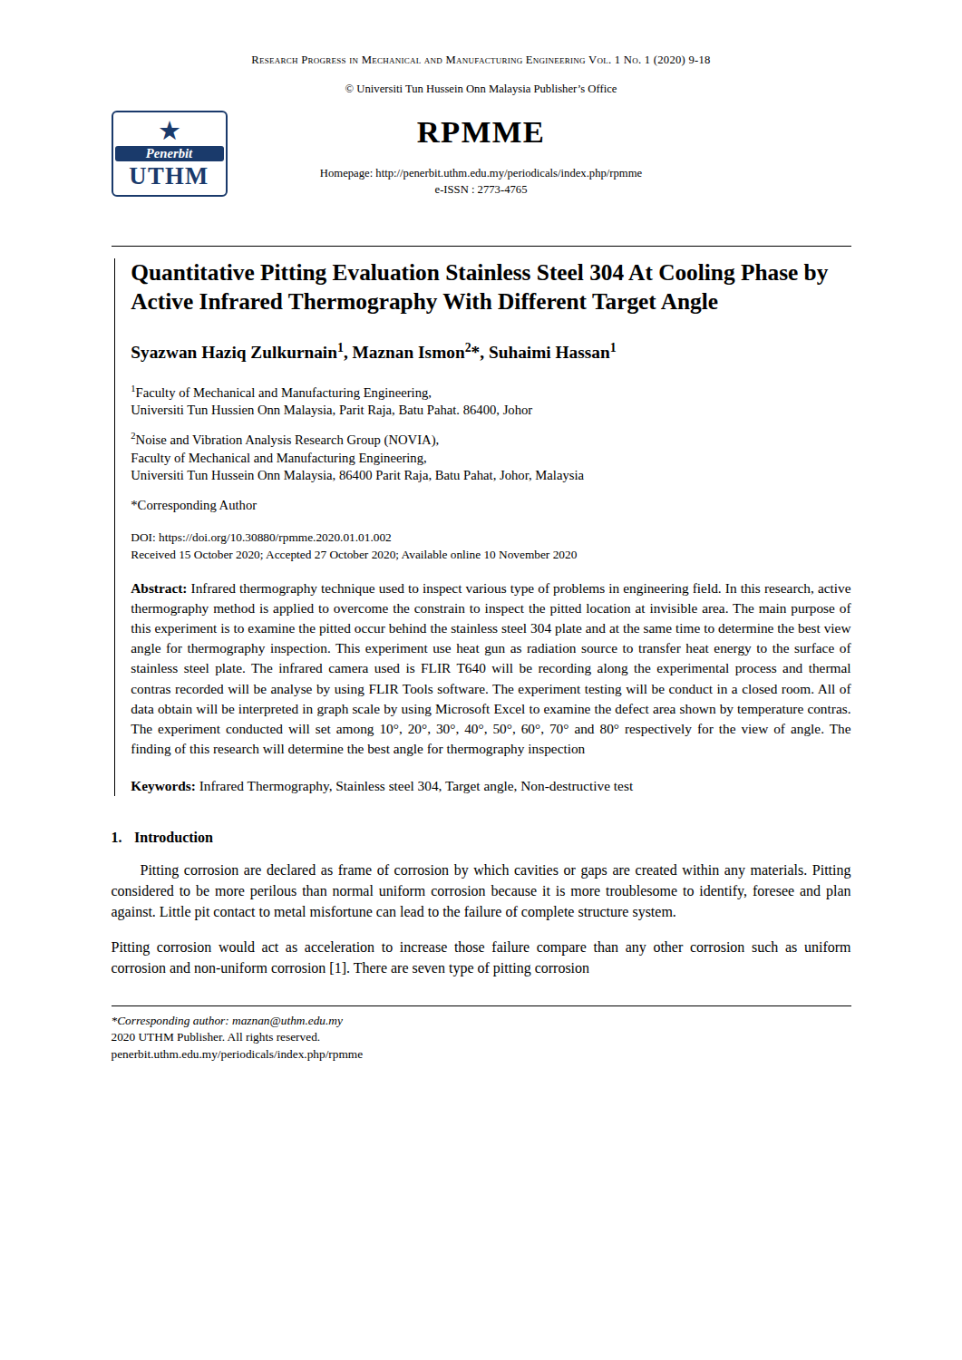Research Progress in Mechanical and Manufacturing Engineering Vol. 1 No. 1 (2020) 9-18
© Universiti Tun Hussein Onn Malaysia Publisher’s Office
★ Penerbit UTHM
RPMME
Homepage: http://penerbit.uthm.edu.my/periodicals/index.php/rpmme
e-ISSN : 2773-4765
Quantitative Pitting Evaluation Stainless Steel 304 At Cooling Phase by Active Infrared Thermography With Different Target Angle
Syazwan Haziq Zulkurnain1, Maznan Ismon2*, Suhaimi Hassan1
1Faculty of Mechanical and Manufacturing Engineering,
Universiti Tun Hussien Onn Malaysia, Parit Raja, Batu Pahat. 86400, Johor
2Noise and Vibration Analysis Research Group (NOVIA),
Faculty of Mechanical and Manufacturing Engineering,
Universiti Tun Hussein Onn Malaysia, 86400 Parit Raja, Batu Pahat, Johor, Malaysia
*Corresponding Author
DOI: https://doi.org/10.30880/rpmme.2020.01.01.002
Received 15 October 2020; Accepted 27 October 2020; Available online 10 November 2020
Abstract: Infrared thermography technique used to inspect various type of problems in engineering field. In this research, active thermography method is applied to overcome the constrain to inspect the pitted location at invisible area. The main purpose of this experiment is to examine the pitted occur behind the stainless steel 304 plate and at the same time to determine the best view angle for thermography inspection. This experiment use heat gun as radiation source to transfer heat energy to the surface of stainless steel plate. The infrared camera used is FLIR T640 will be recording along the experimental process and thermal contras recorded will be analyse by using FLIR Tools software. The experiment testing will be conduct in a closed room. All of data obtain will be interpreted in graph scale by using Microsoft Excel to examine the defect area shown by temperature contras. The experiment conducted will set among 10°, 20°, 30°, 40°, 50°, 60°, 70° and 80° respectively for the view of angle. The finding of this research will determine the best angle for thermography inspection
Keywords: Infrared Thermography, Stainless steel 304, Target angle, Non-destructive test
1. Introduction
Pitting corrosion are declared as frame of corrosion by which cavities or gaps are created within any materials. Pitting considered to be more perilous than normal uniform corrosion because it is more troublesome to identify, foresee and plan against. Little pit contact to metal misfortune can lead to the failure of complete structure system.
Pitting corrosion would act as acceleration to increase those failure compare than any other corrosion such as uniform corrosion and non-uniform corrosion [1]. There are seven type of pitting corrosion
*Corresponding author: maznan@uthm.edu.my
2020 UTHM Publisher. All rights reserved.
penerbit.uthm.edu.my/periodicals/index.php/rpmme